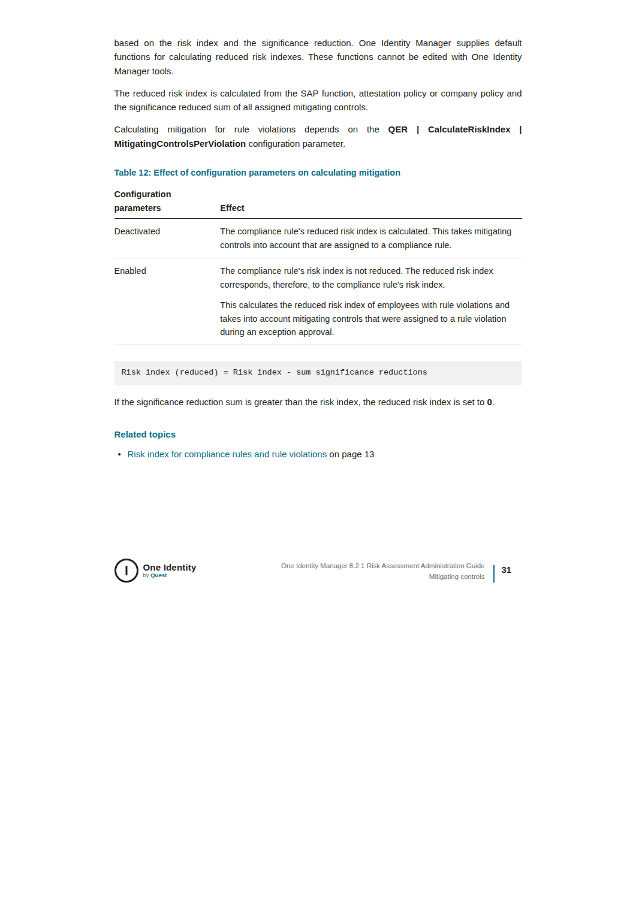based on the risk index and the significance reduction. One Identity Manager supplies default functions for calculating reduced risk indexes. These functions cannot be edited with One Identity Manager tools.
The reduced risk index is calculated from the SAP function, attestation policy or company policy and the significance reduced sum of all assigned mitigating controls.
Calculating mitigation for rule violations depends on the QER | CalculateRiskIndex | MitigatingControlsPerViolation configuration parameter.
Table 12: Effect of configuration parameters on calculating mitigation
| Configuration parameters | Effect |
| --- | --- |
| Deactivated | The compliance rule's reduced risk index is calculated. This takes mitigating controls into account that are assigned to a compliance rule. |
| Enabled | The compliance rule's risk index is not reduced. The reduced risk index corresponds, therefore, to the compliance rule's risk index. This calculates the reduced risk index of employees with rule violations and takes into account mitigating controls that were assigned to a rule violation during an exception approval. |
Risk index (reduced) = Risk index - sum significance reductions
If the significance reduction sum is greater than the risk index, the reduced risk index is set to 0.
Related topics
Risk index for compliance rules and rule violations on page 13
One Identity
by Quest
One Identity Manager 8.2.1 Risk Assessment Administration Guide
Mitigating controls
31